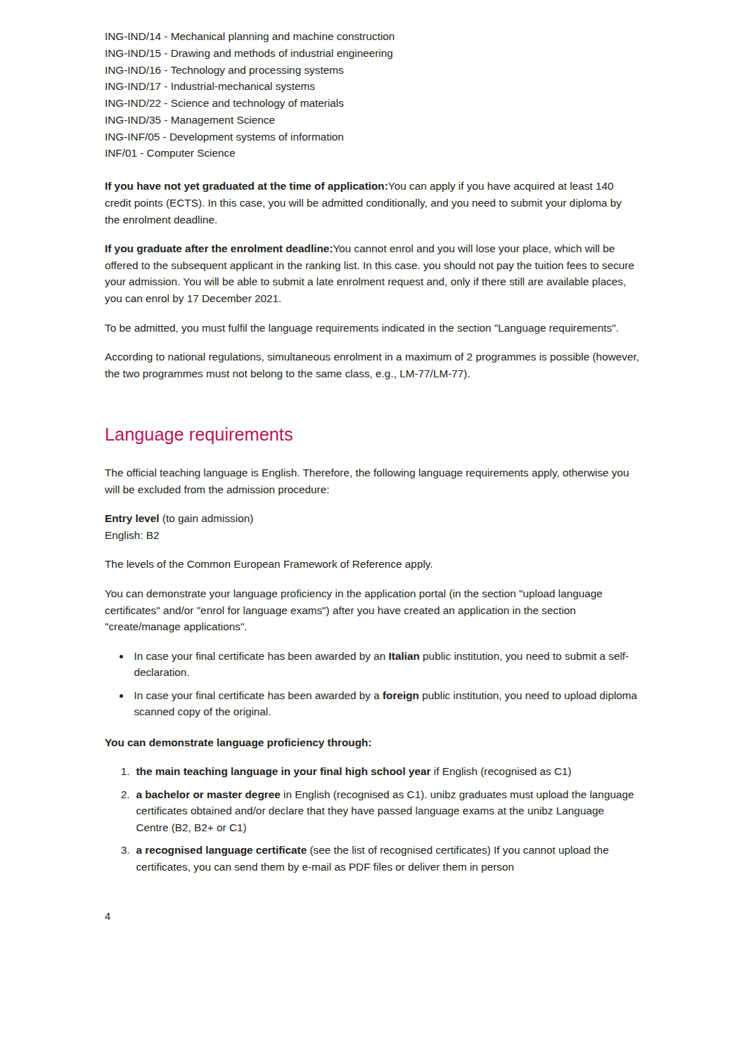ING-IND/14 - Mechanical planning and machine construction
ING-IND/15 - Drawing and methods of industrial engineering
ING-IND/16 - Technology and processing systems
ING-IND/17 - Industrial-mechanical systems
ING-IND/22 - Science and technology of materials
ING-IND/35 - Management Science
ING-INF/05 - Development systems of information
INF/01 - Computer Science
If you have not yet graduated at the time of application: You can apply if you have acquired at least 140 credit points (ECTS). In this case, you will be admitted conditionally, and you need to submit your diploma by the enrolment deadline.
If you graduate after the enrolment deadline: You cannot enrol and you will lose your place, which will be offered to the subsequent applicant in the ranking list. In this case. you should not pay the tuition fees to secure your admission. You will be able to submit a late enrolment request and, only if there still are available places, you can enrol by 17 December 2021.
To be admitted, you must fulfil the language requirements indicated in the section "Language requirements".
According to national regulations, simultaneous enrolment in a maximum of 2 programmes is possible (however, the two programmes must not belong to the same class, e.g., LM-77/LM-77).
Language requirements
The official teaching language is English. Therefore, the following language requirements apply, otherwise you will be excluded from the admission procedure:
Entry level (to gain admission)
English: B2
The levels of the Common European Framework of Reference apply.
You can demonstrate your language proficiency in the application portal (in the section "upload language certificates" and/or "enrol for language exams") after you have created an application in the section "create/manage applications".
In case your final certificate has been awarded by an Italian public institution, you need to submit a self-declaration.
In case your final certificate has been awarded by a foreign public institution, you need to upload diploma scanned copy of the original.
You can demonstrate language proficiency through:
the main teaching language in your final high school year if English (recognised as C1)
a bachelor or master degree in English (recognised as C1). unibz graduates must upload the language certificates obtained and/or declare that they have passed language exams at the unibz Language Centre (B2, B2+ or C1)
a recognised language certificate (see the list of recognised certificates) If you cannot upload the certificates, you can send them by e-mail as PDF files or deliver them in person
4